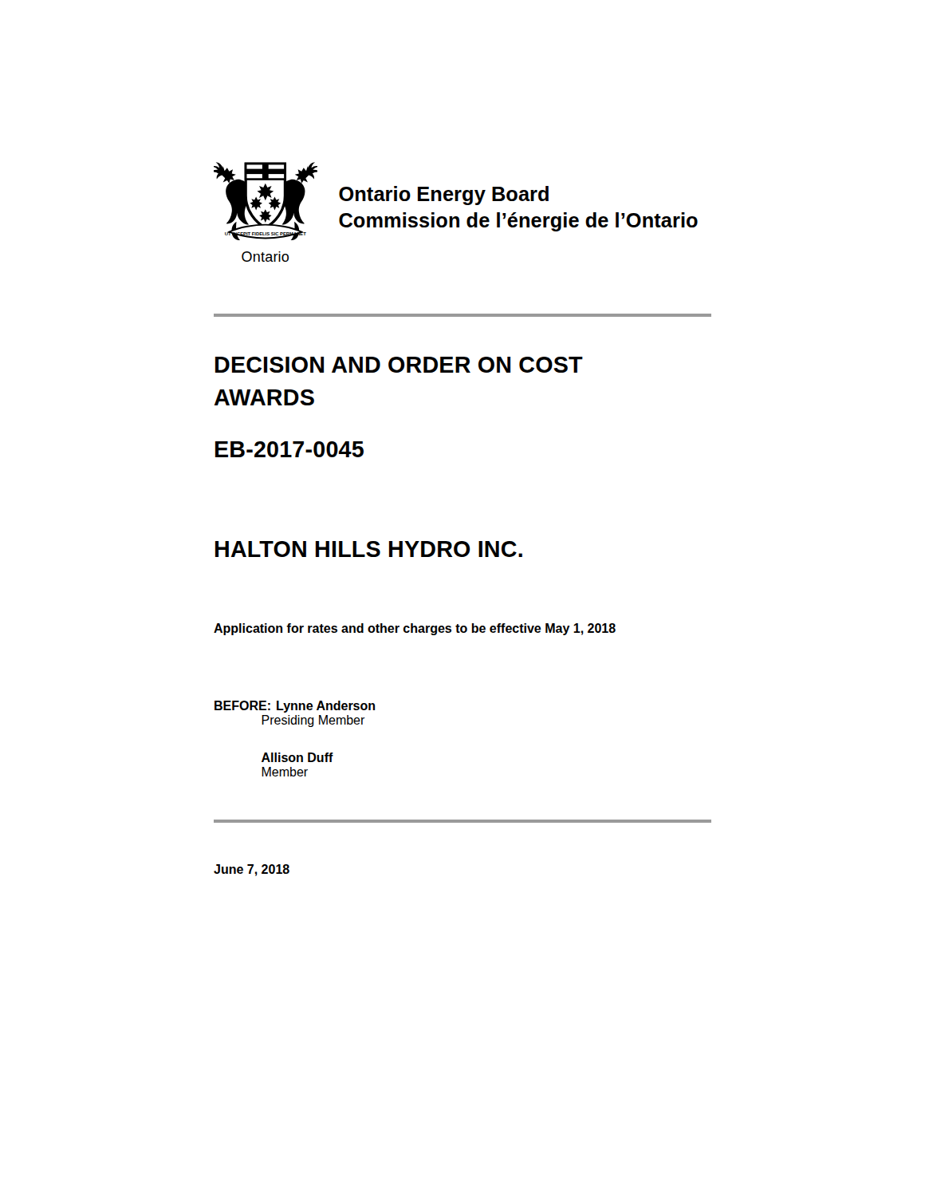UT INCEPIT FIDELIS SIC PERMANET
Ontario
Ontario Energy Board
Commission de l’énergie de l’Ontario
DECISION AND ORDER ON COST
AWARDS
EB-2017-0045
HALTON HILLS HYDRO INC.
Application for rates and other charges to be effective May 1, 2018
BEFORE: Lynne Anderson
Presiding Member
Allison Duff
Member
June 7, 2018